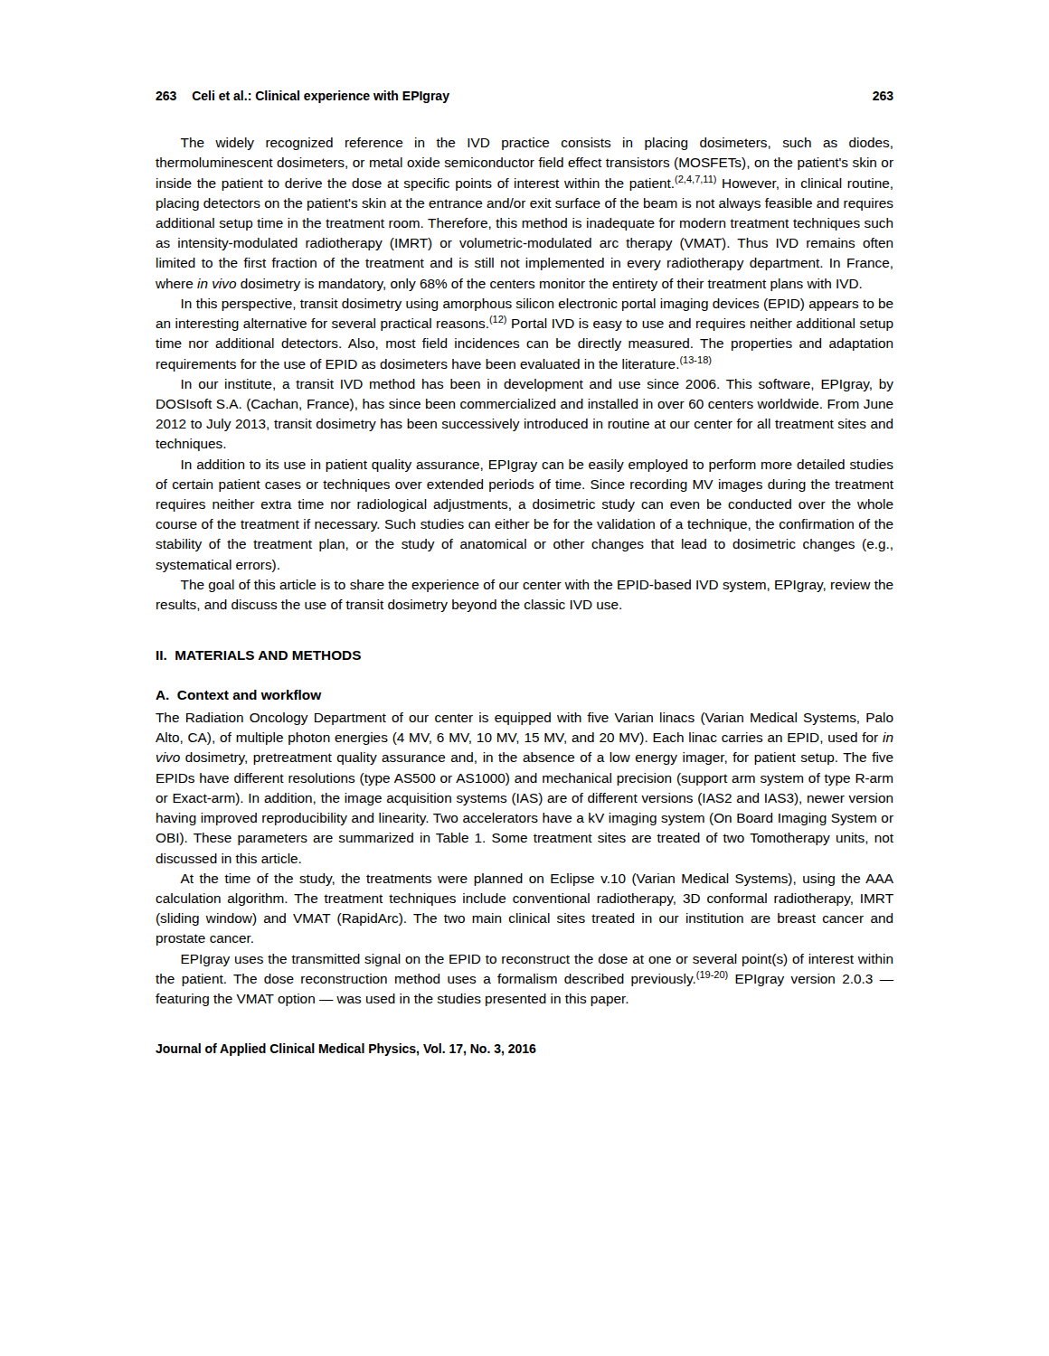263 Celi et al.: Clinical experience with EPIgray 263
The widely recognized reference in the IVD practice consists in placing dosimeters, such as diodes, thermoluminescent dosimeters, or metal oxide semiconductor field effect transistors (MOSFETs), on the patient's skin or inside the patient to derive the dose at specific points of interest within the patient.(2,4,7,11) However, in clinical routine, placing detectors on the patient's skin at the entrance and/or exit surface of the beam is not always feasible and requires additional setup time in the treatment room. Therefore, this method is inadequate for modern treatment techniques such as intensity-modulated radiotherapy (IMRT) or volumetric-modulated arc therapy (VMAT). Thus IVD remains often limited to the first fraction of the treatment and is still not implemented in every radiotherapy department. In France, where in vivo dosimetry is mandatory, only 68% of the centers monitor the entirety of their treatment plans with IVD.
In this perspective, transit dosimetry using amorphous silicon electronic portal imaging devices (EPID) appears to be an interesting alternative for several practical reasons.(12) Portal IVD is easy to use and requires neither additional setup time nor additional detectors. Also, most field incidences can be directly measured. The properties and adaptation requirements for the use of EPID as dosimeters have been evaluated in the literature.(13-18)
In our institute, a transit IVD method has been in development and use since 2006. This software, EPIgray, by DOSIsoft S.A. (Cachan, France), has since been commercialized and installed in over 60 centers worldwide. From June 2012 to July 2013, transit dosimetry has been successively introduced in routine at our center for all treatment sites and techniques.
In addition to its use in patient quality assurance, EPIgray can be easily employed to perform more detailed studies of certain patient cases or techniques over extended periods of time. Since recording MV images during the treatment requires neither extra time nor radiological adjustments, a dosimetric study can even be conducted over the whole course of the treatment if necessary. Such studies can either be for the validation of a technique, the confirmation of the stability of the treatment plan, or the study of anatomical or other changes that lead to dosimetric changes (e.g., systematical errors).
The goal of this article is to share the experience of our center with the EPID-based IVD system, EPIgray, review the results, and discuss the use of transit dosimetry beyond the classic IVD use.
II. MATERIALS AND METHODS
A. Context and workflow
The Radiation Oncology Department of our center is equipped with five Varian linacs (Varian Medical Systems, Palo Alto, CA), of multiple photon energies (4 MV, 6 MV, 10 MV, 15 MV, and 20 MV). Each linac carries an EPID, used for in vivo dosimetry, pretreatment quality assurance and, in the absence of a low energy imager, for patient setup. The five EPIDs have different resolutions (type AS500 or AS1000) and mechanical precision (support arm system of type R-arm or Exact-arm). In addition, the image acquisition systems (IAS) are of different versions (IAS2 and IAS3), newer version having improved reproducibility and linearity. Two accelerators have a kV imaging system (On Board Imaging System or OBI). These parameters are summarized in Table 1. Some treatment sites are treated of two Tomotherapy units, not discussed in this article.
At the time of the study, the treatments were planned on Eclipse v.10 (Varian Medical Systems), using the AAA calculation algorithm. The treatment techniques include conventional radiotherapy, 3D conformal radiotherapy, IMRT (sliding window) and VMAT (RapidArc). The two main clinical sites treated in our institution are breast cancer and prostate cancer.
EPIgray uses the transmitted signal on the EPID to reconstruct the dose at one or several point(s) of interest within the patient. The dose reconstruction method uses a formalism described previously.(19-20) EPIgray version 2.0.3 — featuring the VMAT option — was used in the studies presented in this paper.
Journal of Applied Clinical Medical Physics, Vol. 17, No. 3, 2016